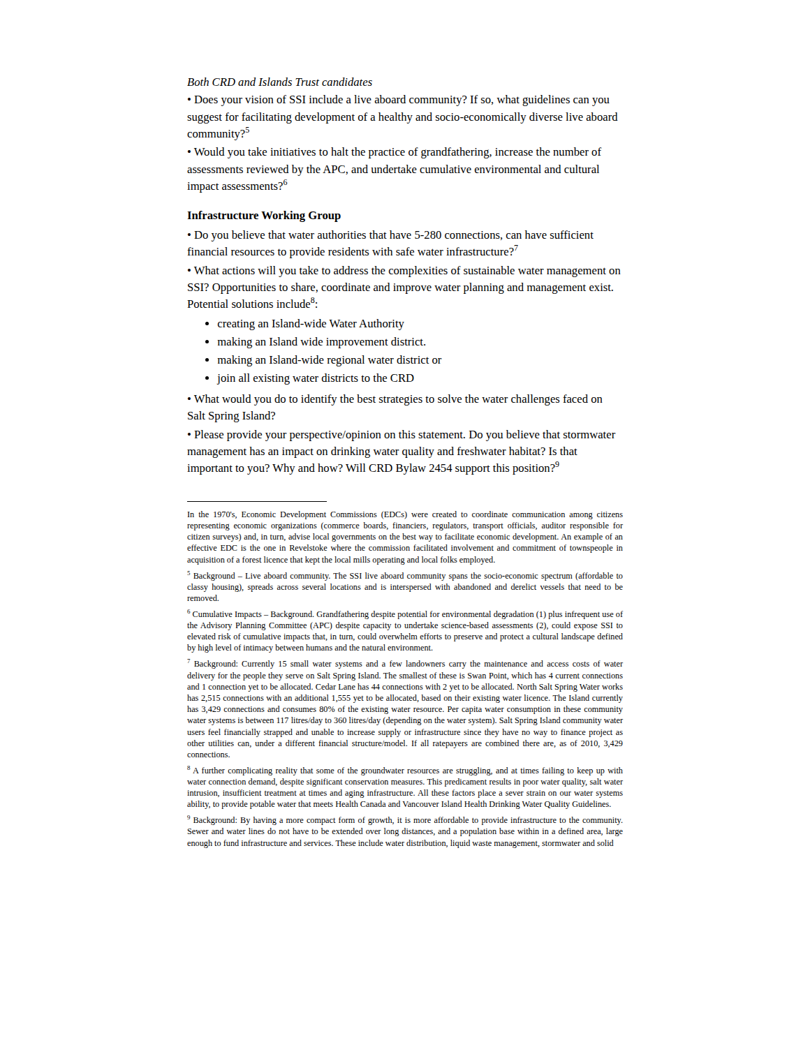Both CRD and Islands Trust candidates
• Does your vision of SSI include a live aboard community? If so, what guidelines can you suggest for facilitating development of a healthy and socio-economically diverse live aboard community?5
• Would you take initiatives to halt the practice of grandfathering, increase the number of assessments reviewed by the APC, and undertake cumulative environmental and cultural impact assessments?6
Infrastructure Working Group
• Do you believe that water authorities that have 5-280 connections, can have sufficient financial resources to provide residents with safe water infrastructure?7
• What actions will you take to address the complexities of sustainable water management on SSI? Opportunities to share, coordinate and improve water planning and management exist. Potential solutions include8:
creating an Island-wide Water Authority
making an Island wide improvement district.
making an Island-wide regional water district or
join all existing water districts to the CRD
• What would you do to identify the best strategies to solve the water challenges faced on Salt Spring Island?
• Please provide your perspective/opinion on this statement. Do you believe that stormwater management has an impact on drinking water quality and freshwater habitat? Is that important to you? Why and how? Will CRD Bylaw 2454 support this position?9
In the 1970's, Economic Development Commissions (EDCs) were created to coordinate communication among citizens representing economic organizations (commerce boards, financiers, regulators, transport officials, auditor responsible for citizen surveys) and, in turn, advise local governments on the best way to facilitate economic development. An example of an effective EDC is the one in Revelstoke where the commission facilitated involvement and commitment of townspeople in acquisition of a forest licence that kept the local mills operating and local folks employed.
5 Background – Live aboard community. The SSI live aboard community spans the socio-economic spectrum (affordable to classy housing), spreads across several locations and is interspersed with abandoned and derelict vessels that need to be removed.
6 Cumulative Impacts – Background. Grandfathering despite potential for environmental degradation (1) plus infrequent use of the Advisory Planning Committee (APC) despite capacity to undertake science-based assessments (2), could expose SSI to elevated risk of cumulative impacts that, in turn, could overwhelm efforts to preserve and protect a cultural landscape defined by high level of intimacy between humans and the natural environment.
7 Background: Currently 15 small water systems and a few landowners carry the maintenance and access costs of water delivery for the people they serve on Salt Spring Island. The smallest of these is Swan Point, which has 4 current connections and 1 connection yet to be allocated. Cedar Lane has 44 connections with 2 yet to be allocated. North Salt Spring Water works has 2,515 connections with an additional 1,555 yet to be allocated, based on their existing water licence. The Island currently has 3,429 connections and consumes 80% of the existing water resource. Per capita water consumption in these community water systems is between 117 litres/day to 360 litres/day (depending on the water system). Salt Spring Island community water users feel financially strapped and unable to increase supply or infrastructure since they have no way to finance project as other utilities can, under a different financial structure/model. If all ratepayers are combined there are, as of 2010, 3,429 connections.
8 A further complicating reality that some of the groundwater resources are struggling, and at times failing to keep up with water connection demand, despite significant conservation measures. This predicament results in poor water quality, salt water intrusion, insufficient treatment at times and aging infrastructure. All these factors place a sever strain on our water systems ability, to provide potable water that meets Health Canada and Vancouver Island Health Drinking Water Quality Guidelines.
9 Background: By having a more compact form of growth, it is more affordable to provide infrastructure to the community. Sewer and water lines do not have to be extended over long distances, and a population base within in a defined area, large enough to fund infrastructure and services. These include water distribution, liquid waste management, stormwater and solid